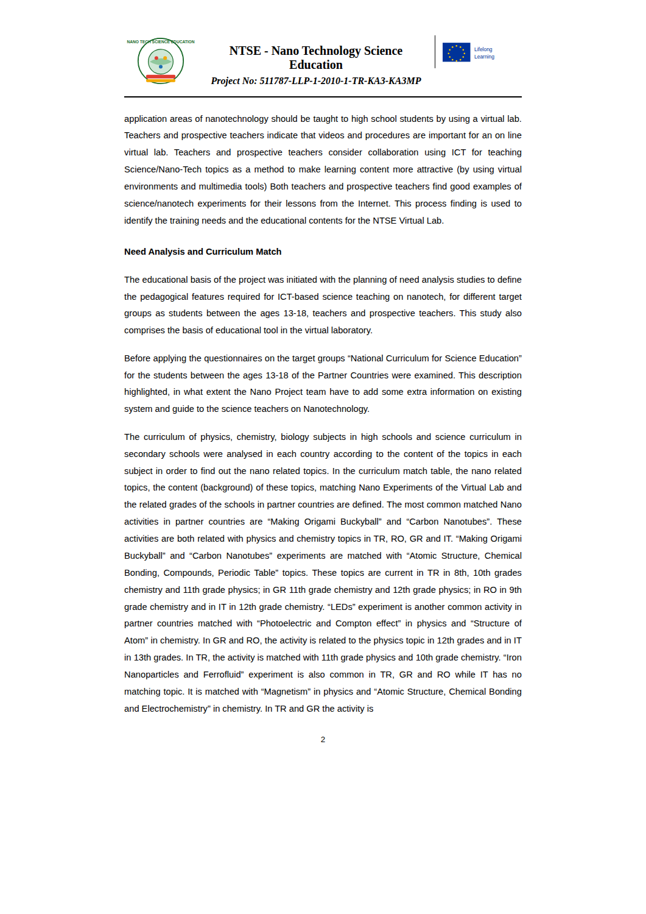NANO TECH SCIENCE EDUCATION
NTSE - Nano Technology Science Education
Project No: 511787-LLP-1-2010-1-TR-KA3-KA3MP
Lifelong Learning
application areas of nanotechnology should be taught to high school students by using a virtual lab. Teachers and prospective teachers indicate that videos and procedures are important for an on line virtual lab. Teachers and prospective teachers consider collaboration using ICT for teaching Science/Nano-Tech topics as a method to make learning content more attractive (by using virtual environments and multimedia tools) Both teachers and prospective teachers find good examples of science/nanotech experiments for their lessons from the Internet. This process finding is used to identify the training needs and the educational contents for the NTSE Virtual Lab.
Need Analysis and Curriculum Match
The educational basis of the project was initiated with the planning of need analysis studies to define the pedagogical features required for ICT-based science teaching on nanotech, for different target groups as students between the ages 13-18, teachers and prospective teachers. This study also comprises the basis of educational tool in the virtual laboratory.
Before applying the questionnaires on the target groups “National Curriculum for Science Education” for the students between the ages 13-18 of the Partner Countries were examined. This description highlighted, in what extent the Nano Project team have to add some extra information on existing system and guide to the science teachers on Nanotechnology.
The curriculum of physics, chemistry, biology subjects in high schools and science curriculum in secondary schools were analysed in each country according to the content of the topics in each subject in order to find out the nano related topics. In the curriculum match table, the nano related topics, the content (background) of these topics, matching Nano Experiments of the Virtual Lab and the related grades of the schools in partner countries are defined. The most common matched Nano activities in partner countries are “Making Origami Buckyball” and “Carbon Nanotubes”. These activities are both related with physics and chemistry topics in TR, RO, GR and IT. “Making Origami Buckyball” and “Carbon Nanotubes” experiments are matched with “Atomic Structure, Chemical Bonding, Compounds, Periodic Table” topics. These topics are current in TR in 8th, 10th grades chemistry and 11th grade physics; in GR 11th grade chemistry and 12th grade physics; in RO in 9th grade chemistry and in IT in 12th grade chemistry. “LEDs” experiment is another common activity in partner countries matched with “Photoelectric and Compton effect” in physics and “Structure of Atom” in chemistry. In GR and RO, the activity is related to the physics topic in 12th grades and in IT in 13th grades. In TR, the activity is matched with 11th grade physics and 10th grade chemistry. “Iron Nanoparticles and Ferrofluid” experiment is also common in TR, GR and RO while IT has no matching topic. It is matched with “Magnetism” in physics and “Atomic Structure, Chemical Bonding and Electrochemistry” in chemistry. In TR and GR the activity is
2